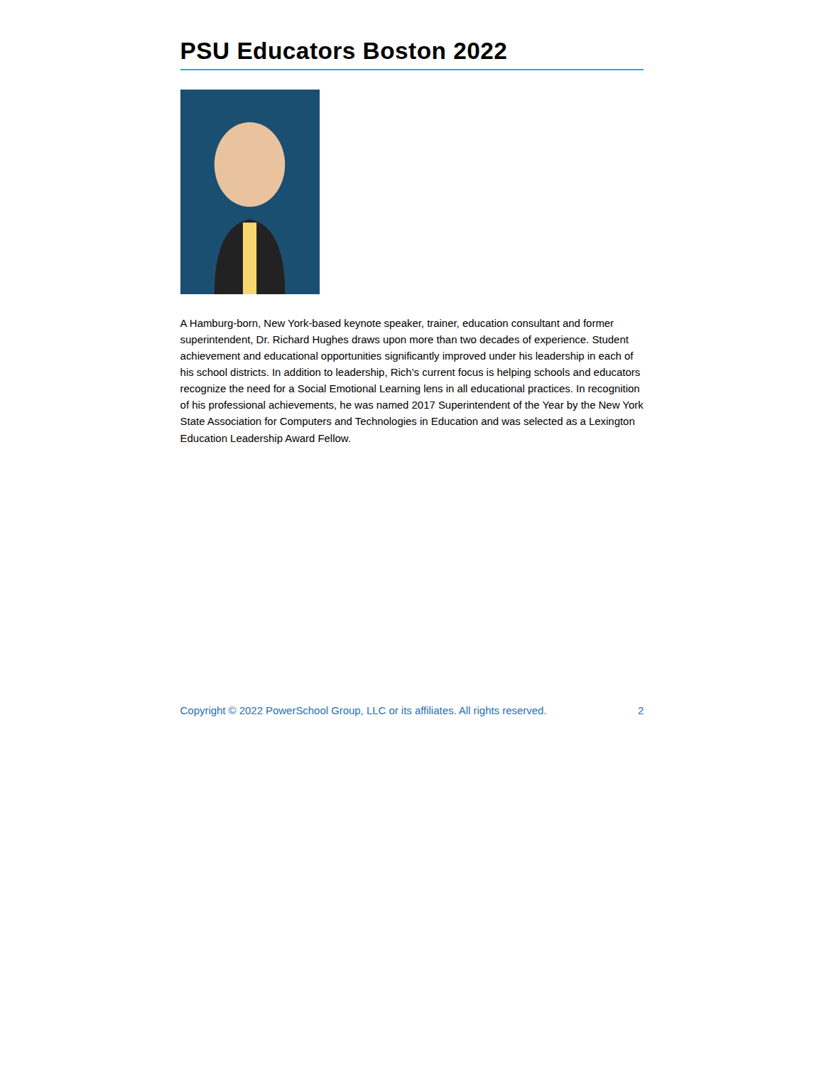PSU Educators Boston 2022
A Hamburg-born, New York-based keynote speaker, trainer, education consultant and former superintendent, Dr. Richard Hughes draws upon more than two decades of experience. Student achievement and educational opportunities significantly improved under his leadership in each of his school districts. In addition to leadership, Rich’s current focus is helping schools and educators recognize the need for a Social Emotional Learning lens in all educational practices. In recognition of his professional achievements, he was named 2017 Superintendent of the Year by the New York State Association for Computers and Technologies in Education and was selected as a Lexington Education Leadership Award Fellow.
Copyright © 2022 PowerSchool Group, LLC or its affiliates. All rights reserved. 2